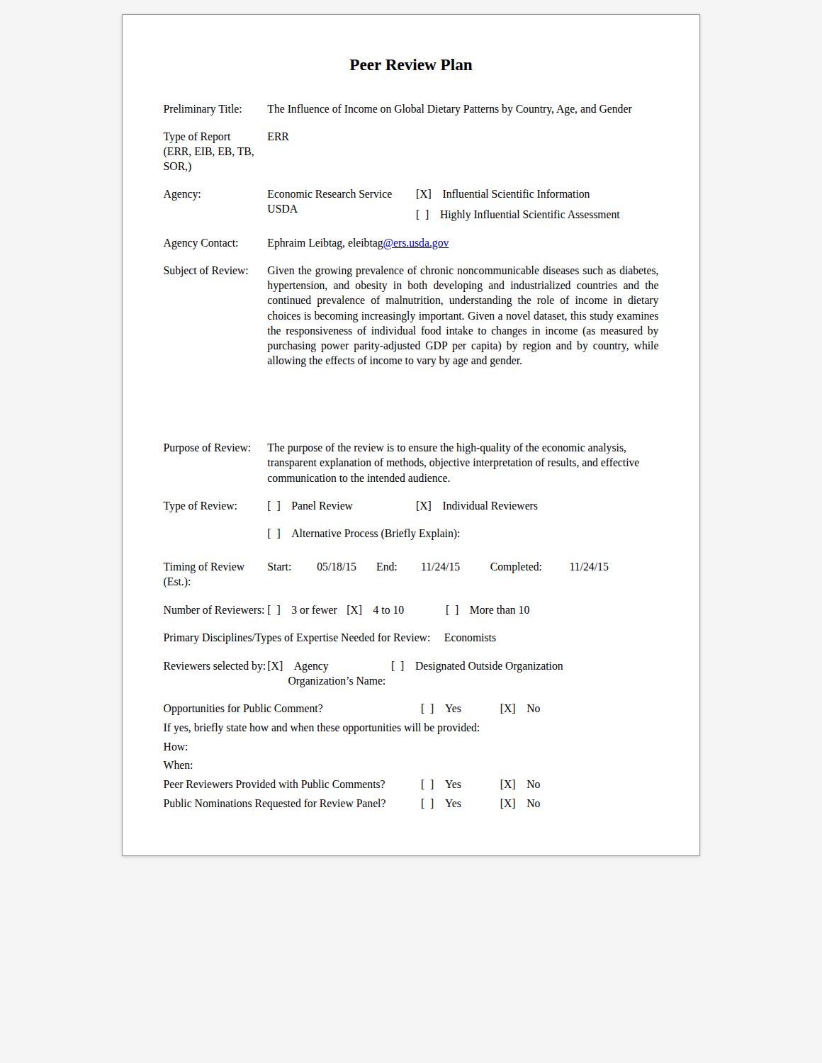Peer Review Plan
| Preliminary Title: | The Influence of Income on Global Dietary Patterns by Country, Age, and Gender |
| Type of Report (ERR, EIB, EB, TB, SOR,) | ERR |
| Agency: | Economic Research Service USDA | [X] Influential Scientific Information [ ] Highly Influential Scientific Assessment |
| Agency Contact: | Ephraim Leibtag, eleibtag @ers.usda.gov |
| Subject of Review: | Given the growing prevalence of chronic noncommunicable diseases such as diabetes, hypertension, and obesity in both developing and industrialized countries and the continued prevalence of malnutrition, understanding the role of income in dietary choices is becoming increasingly important. Given a novel dataset, this study examines the responsiveness of individual food intake to changes in income (as measured by purchasing power parity-adjusted GDP per capita) by region and by country, while allowing the effects of income to vary by age and gender. |
| Purpose of Review: | The purpose of the review is to ensure the high-quality of the economic analysis, transparent explanation of methods, objective interpretation of results, and effective communication to the intended audience. |
| Type of Review: | [ ] Panel Review | [X] Individual Reviewers |
| | [ ] Alternative Process (Briefly Explain): |
| Timing of Review (Est.): | Start: | 05/18/15 | End: | 11/24/15 | Completed: | 11/24/15 |
| Number of Reviewers: | [ ] 3 or fewer | [X] 4 to 10 | [ ] More than 10 |
| Primary Disciplines/Types of Expertise Needed for Review: Economists |
| Reviewers selected by: | [X] Agency | [ ] Designated Outside Organization |
| Organization’s Name: | |
| Opportunities for Public Comment? | [ ] Yes | [X] No |
| If yes, briefly state how and when these opportunities will be provided: |
| How: |
| When: |
| Peer Reviewers Provided with Public Comments? | [ ] Yes | [X] No |
| Public Nominations Requested for Review Panel? | [ ] Yes | [X] No |